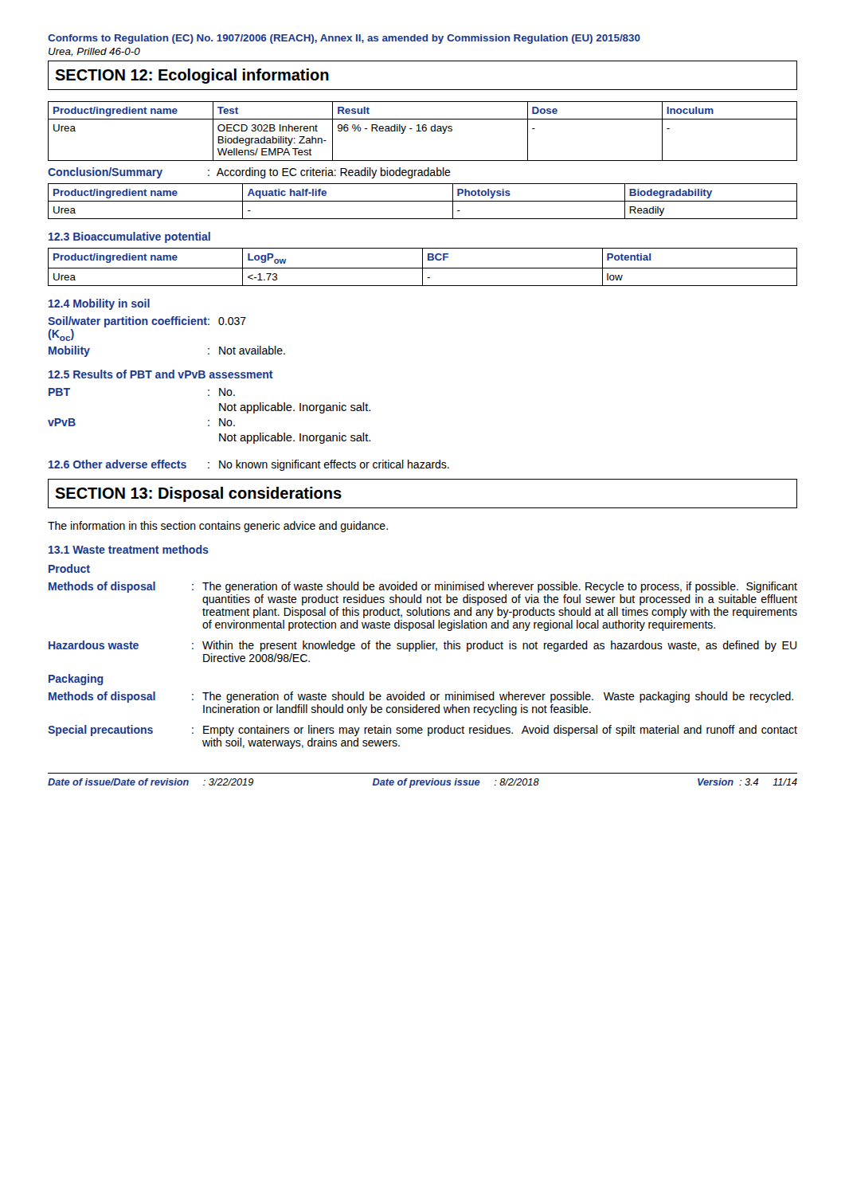Conforms to Regulation (EC) No. 1907/2006 (REACH), Annex II, as amended by Commission Regulation (EU) 2015/830
Urea, Prilled 46-0-0
SECTION 12: Ecological information
| Product/ingredient name | Test | Result | Dose | Inoculum |
| --- | --- | --- | --- | --- |
| Urea | OECD 302B Inherent Biodegradability: Zahn-Wellens/ EMPA Test | 96 % - Readily - 16 days | - | - |
Conclusion/Summary
: According to EC criteria: Readily biodegradable
| Product/ingredient name | Aquatic half-life | Photolysis | Biodegradability |
| --- | --- | --- | --- |
| Urea | - | - | Readily |
12.3 Bioaccumulative potential
| Product/ingredient name | LogP ow | BCF | Potential |
| --- | --- | --- | --- |
| Urea | <-1.73 | - | low |
12.4 Mobility in soil
Soil/water partition coefficient (Koc)
:
0.037
Mobility
:
Not available.
12.5 Results of PBT and vPvB assessment
PBT
:
No.
Not applicable. Inorganic salt.
vPvB
:
No.
Not applicable. Inorganic salt.
12.6 Other adverse effects
:
No known significant effects or critical hazards.
SECTION 13: Disposal considerations
The information in this section contains generic advice and guidance.
13.1 Waste treatment methods
Product
Methods of disposal
:
The generation of waste should be avoided or minimised wherever possible. Recycle to process, if possible. Significant quantities of waste product residues should not be disposed of via the foul sewer but processed in a suitable effluent treatment plant. Disposal of this product, solutions and any by-products should at all times comply with the requirements of environmental protection and waste disposal legislation and any regional local authority requirements.
Hazardous waste
:
Within the present knowledge of the supplier, this product is not regarded as hazardous waste, as defined by EU Directive 2008/98/EC.
Packaging
Methods of disposal
:
The generation of waste should be avoided or minimised wherever possible. Waste packaging should be recycled. Incineration or landfill should only be considered when recycling is not feasible.
Special precautions
:
Empty containers or liners may retain some product residues. Avoid dispersal of spilt material and runoff and contact with soil, waterways, drains and sewers.
Date of issue/Date of revision : 3/22/2019
Date of previous issue : 8/2/2018
Version : 3.4 11/14